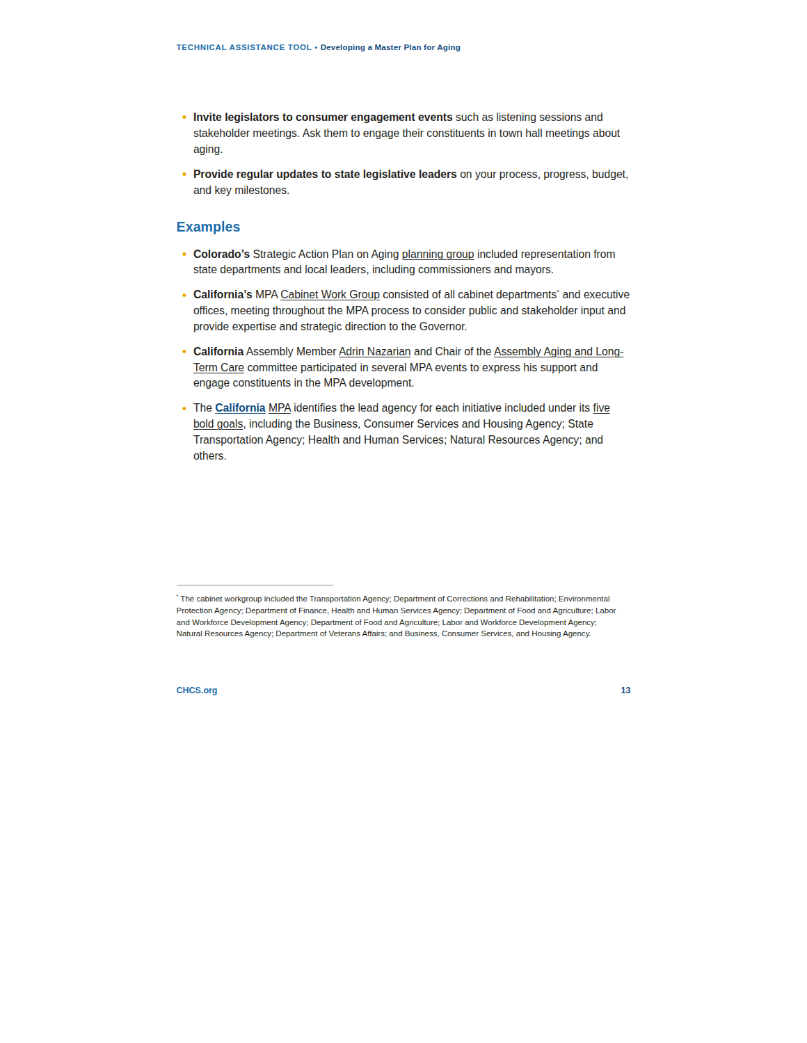Technical Assistance Tool•Developing a Master Plan for Aging
Invite legislators to consumer engagement events such as listening sessions and stakeholder meetings. Ask them to engage their constituents in town hall meetings about aging.
Provide regular updates to state legislative leaders on your process, progress, budget, and key milestones.
Examples
Colorado’s Strategic Action Plan on Aging planning group included representation from state departments and local leaders, including commissioners and mayors.
California’s MPA Cabinet Work Group consisted of all cabinet departments* and executive offices, meeting throughout the MPA process to consider public and stakeholder input and provide expertise and strategic direction to the Governor.
California Assembly Member Adrin Nazarian and Chair of the Assembly Aging and Long-Term Care committee participated in several MPA events to express his support and engage constituents in the MPA development.
The California MPA identifies the lead agency for each initiative included under its five bold goals, including the Business, Consumer Services and Housing Agency; State Transportation Agency; Health and Human Services; Natural Resources Agency; and others.
* The cabinet workgroup included the Transportation Agency; Department of Corrections and Rehabilitation; Environmental Protection Agency; Department of Finance, Health and Human Services Agency; Department of Food and Agriculture; Labor and Workforce Development Agency; Department of Food and Agriculture; Labor and Workforce Development Agency; Natural Resources Agency; Department of Veterans Affairs; and Business, Consumer Services, and Housing Agency.
CHCS.org 13